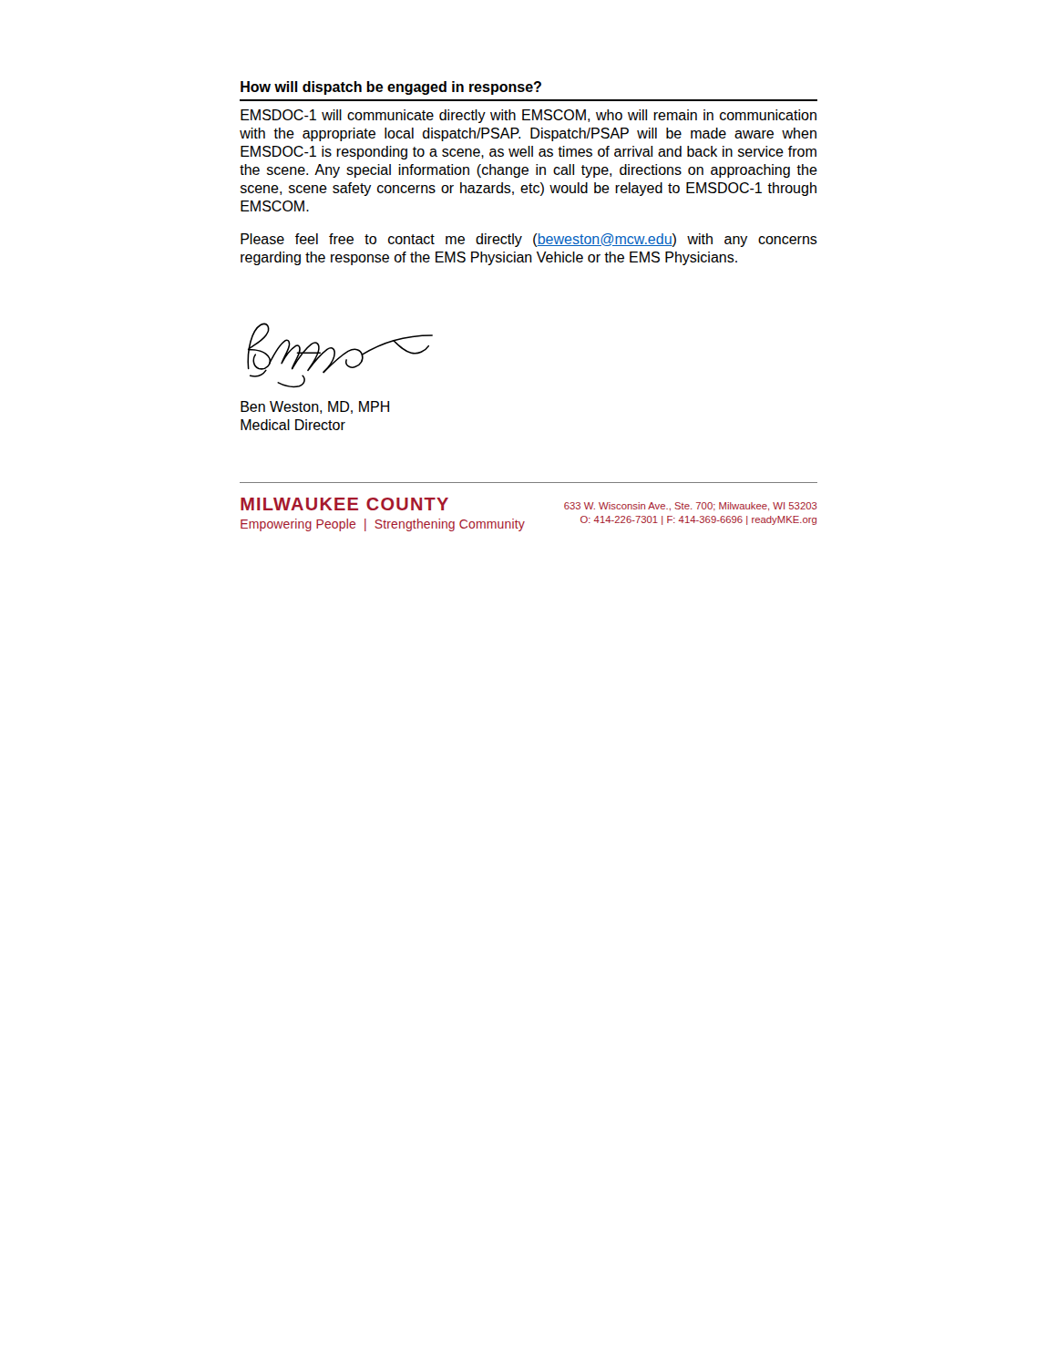How will dispatch be engaged in response?
EMSDOC-1 will communicate directly with EMSCOM, who will remain in communication with the appropriate local dispatch/PSAP. Dispatch/PSAP will be made aware when EMSDOC-1 is responding to a scene, as well as times of arrival and back in service from the scene. Any special information (change in call type, directions on approaching the scene, scene safety concerns or hazards, etc) would be relayed to EMSDOC-1 through EMSCOM.
Please feel free to contact me directly (beweston@mcw.edu) with any concerns regarding the response of the EMS Physician Vehicle or the EMS Physicians.
Ben Weston, MD, MPH
Medical Director
MILWAUKEE COUNTY
Empowering People | Strengthening Community
633 W. Wisconsin Ave., Ste. 700; Milwaukee, WI 53203
O: 414-226-7301 | F: 414-369-6696 | readyMKE.org